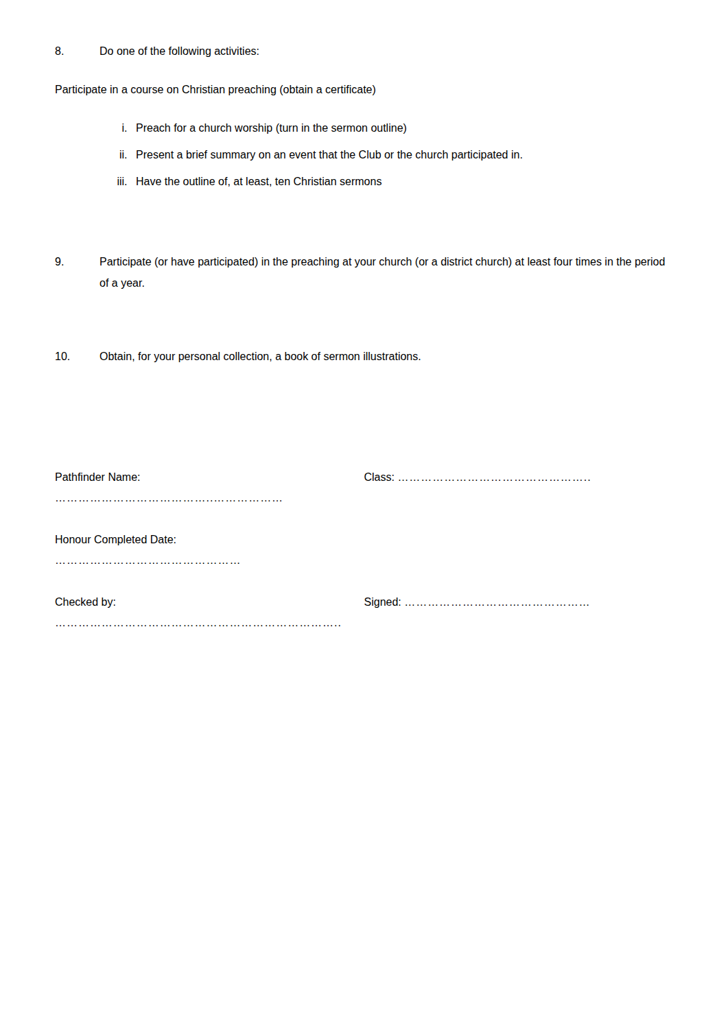8. Do one of the following activities:
Participate in a course on Christian preaching (obtain a certificate)
Preach for a church worship (turn in the sermon outline)
Present a brief summary on an event that the Club or the church participated in.
Have the outline of, at least, ten Christian sermons
9. Participate (or have participated) in the preaching at your church (or a district church) at least four times in the period of a year.
10. Obtain, for your personal collection, a book of sermon illustrations.
| Pathfinder Name: …………………………………..……………… | Class: ………………………………………….. |
| Honour Completed Date: ………………………………………… | |
| Checked by: ……………………………………………………………….. | Signed: ………………………………………… |